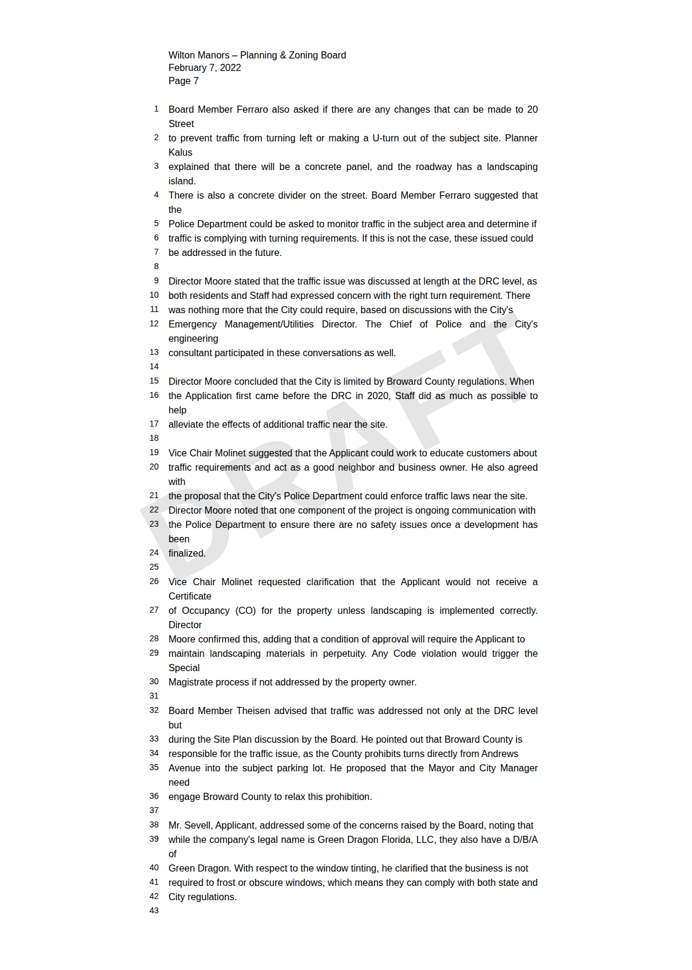DRAFT
Wilton Manors – Planning & Zoning Board
February 7, 2022
Page 7
Board Member Ferraro also asked if there are any changes that can be made to 20 Street
to prevent traffic from turning left or making a U-turn out of the subject site. Planner Kalus
explained that there will be a concrete panel, and the roadway has a landscaping island.
There is also a concrete divider on the street. Board Member Ferraro suggested that the
Police Department could be asked to monitor traffic in the subject area and determine if
traffic is complying with turning requirements. If this is not the case, these issued could
be addressed in the future.
Director Moore stated that the traffic issue was discussed at length at the DRC level, as
both residents and Staff had expressed concern with the right turn requirement. There
was nothing more that the City could require, based on discussions with the City's
Emergency Management/Utilities Director. The Chief of Police and the City's engineering
consultant participated in these conversations as well.
Director Moore concluded that the City is limited by Broward County regulations. When
the Application first came before the DRC in 2020, Staff did as much as possible to help
alleviate the effects of additional traffic near the site.
Vice Chair Molinet suggested that the Applicant could work to educate customers about
traffic requirements and act as a good neighbor and business owner. He also agreed with
the proposal that the City's Police Department could enforce traffic laws near the site.
Director Moore noted that one component of the project is ongoing communication with
the Police Department to ensure there are no safety issues once a development has been
finalized.
Vice Chair Molinet requested clarification that the Applicant would not receive a Certificate
of Occupancy (CO) for the property unless landscaping is implemented correctly. Director
Moore confirmed this, adding that a condition of approval will require the Applicant to
maintain landscaping materials in perpetuity. Any Code violation would trigger the Special
Magistrate process if not addressed by the property owner.
Board Member Theisen advised that traffic was addressed not only at the DRC level but
during the Site Plan discussion by the Board. He pointed out that Broward County is
responsible for the traffic issue, as the County prohibits turns directly from Andrews
Avenue into the subject parking lot. He proposed that the Mayor and City Manager need
engage Broward County to relax this prohibition.
Mr. Sevell, Applicant, addressed some of the concerns raised by the Board, noting that
while the company's legal name is Green Dragon Florida, LLC, they also have a D/B/A of
Green Dragon. With respect to the window tinting, he clarified that the business is not
required to frost or obscure windows, which means they can comply with both state and
City regulations.